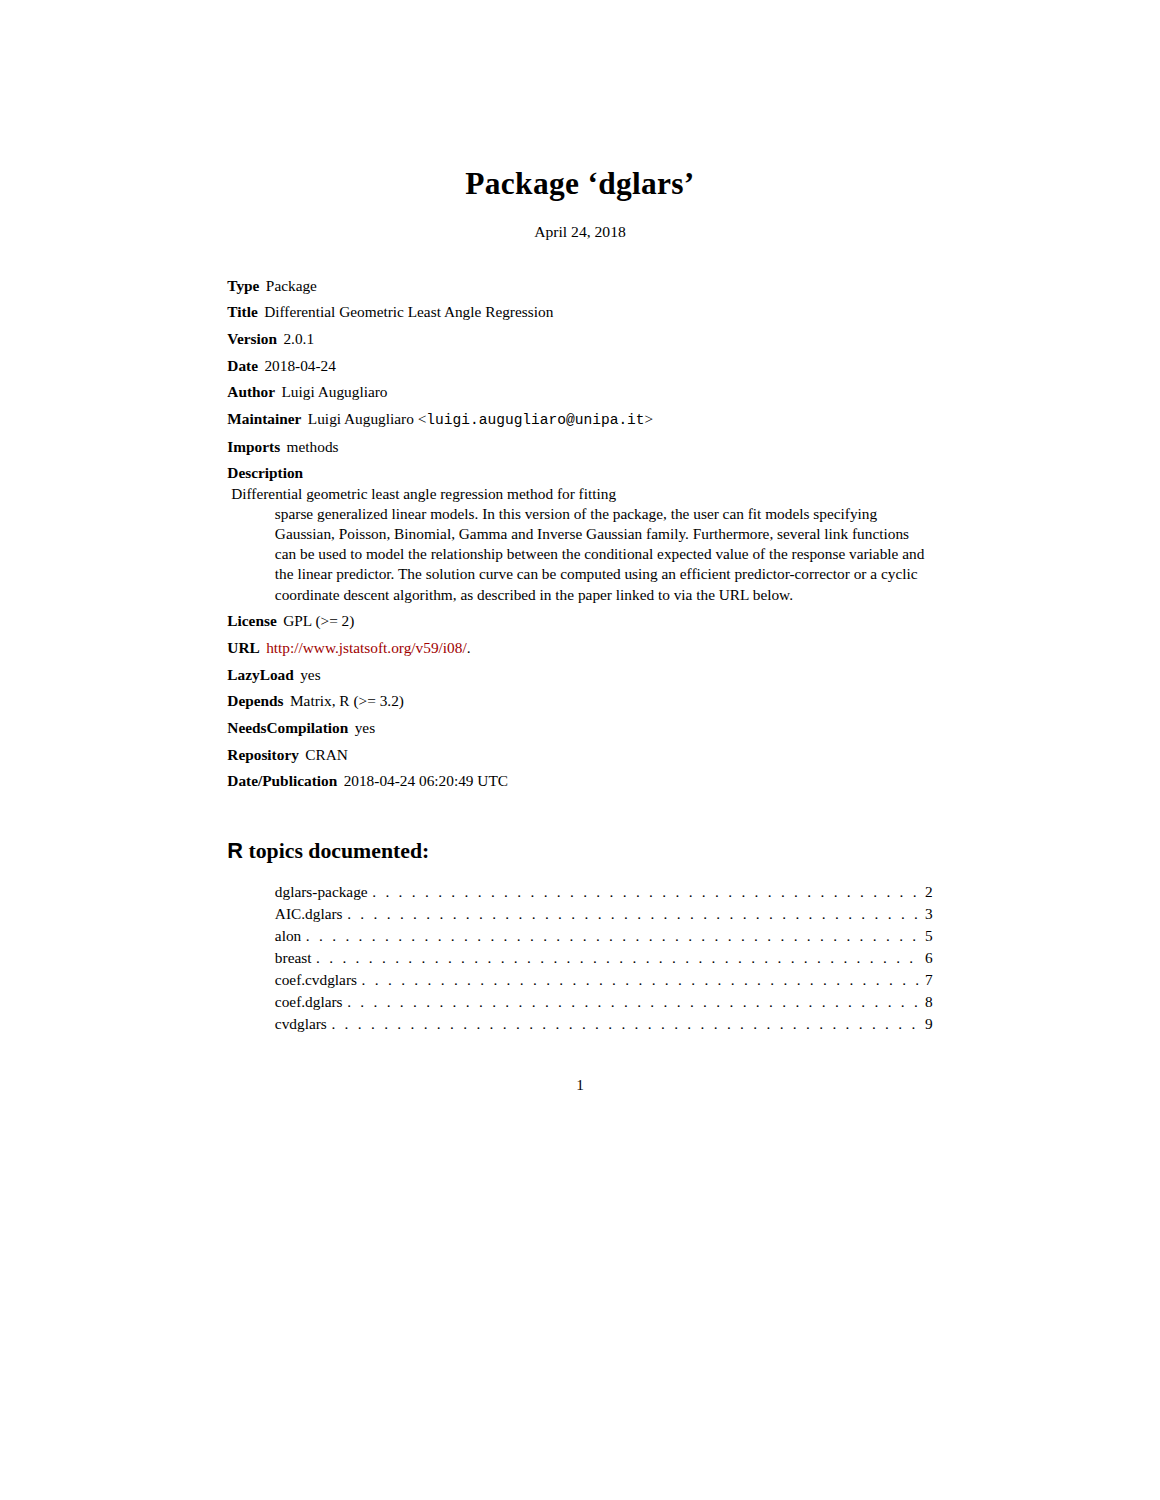Package ‘dglars’
April 24, 2018
Type
Package
Title
Differential Geometric Least Angle Regression
Version
2.0.1
Date
2018-04-24
Author
Luigi Augugliaro
Maintainer
Luigi Augugliaro <luigi.augugliaro@unipa.it>
Imports
methods
Description
Differential geometric least angle regression method for fitting
sparse generalized linear models. In this version of the package, the user can fit models specifying Gaussian, Poisson, Binomial, Gamma and Inverse Gaussian family. Furthermore, several link functions can be used to model the relationship between the conditional expected value of the response variable and the linear predictor. The solution curve can be computed using an efficient predictor-corrector or a cyclic coordinate descent algorithm, as described in the paper linked to via the URL below.
License
GPL (>= 2)
URL
http://www.jstatsoft.org/v59/i08/.
LazyLoad
yes
Depends
Matrix, R (>= 3.2)
NeedsCompilation
yes
Repository
CRAN
Date/Publication
2018-04-24 06:20:49 UTC
R topics documented:
dglars-package. . . . . . . . . . . . . . . . . . . . . . . . . . . . . . . . . . . . . . . . . . . . . 2
AIC.dglars. . . . . . . . . . . . . . . . . . . . . . . . . . . . . . . . . . . . . . . . . . . . . . . 3
alon. . . . . . . . . . . . . . . . . . . . . . . . . . . . . . . . . . . . . . . . . . . . . . . . . . 5
breast. . . . . . . . . . . . . . . . . . . . . . . . . . . . . . . . . . . . . . . . . . . . . . . . . 6
coef.cvdglars. . . . . . . . . . . . . . . . . . . . . . . . . . . . . . . . . . . . . . . . . . . . 7
coef.dglars. . . . . . . . . . . . . . . . . . . . . . . . . . . . . . . . . . . . . . . . . . . . . . 8
cvdglars. . . . . . . . . . . . . . . . . . . . . . . . . . . . . . . . . . . . . . . . . . . . . . . 9
1